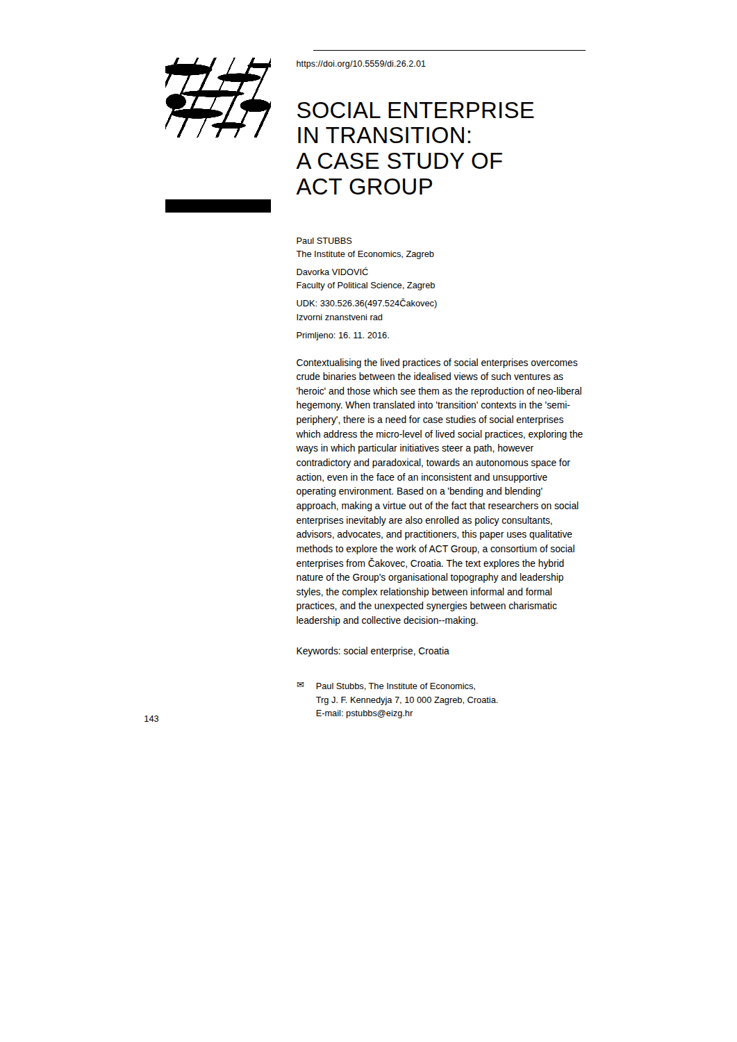https://doi.org/10.5559/di.26.2.01
Social Enterprise
in Transition:
A Case Study of
ACT Group
Paul STUBBS
The Institute of Economics, Zagreb
Davorka VIDOVIĆ
Faculty of Political Science, Zagreb
UDK: 330.526.36(497.524Čakovec)
Izvorni znanstveni rad
Primljeno: 16. 11. 2016.
Contextualising the lived practices of social enterprises overcomes crude binaries between the idealised views of such ventures as 'heroic' and those which see them as the reproduction of neo-liberal hegemony. When translated into 'transition' contexts in the 'semi-periphery', there is a need for case studies of social enterprises which address the micro-level of lived social practices, exploring the ways in which particular initiatives steer a path, however contradictory and paradoxical, towards an autonomous space for action, even in the face of an inconsistent and unsupportive operating environment. Based on a 'bending and blending' approach, making a virtue out of the fact that researchers on social enterprises inevitably are also enrolled as policy consultants, advisors, advocates, and practitioners, this paper uses qualitative methods to explore the work of ACT Group, a consortium of social enterprises from Čakovec, Croatia. The text explores the hybrid nature of the Group's organisational topography and leadership styles, the complex relationship between informal and formal practices, and the unexpected synergies between charismatic leadership and collective decision--making.
Keywords: social enterprise, Croatia
✉
Paul Stubbs, The Institute of Economics,
Trg J. F. Kennedyja 7, 10 000 Zagreb, Croatia.
E-mail: pstubbs@eizg.hr
143